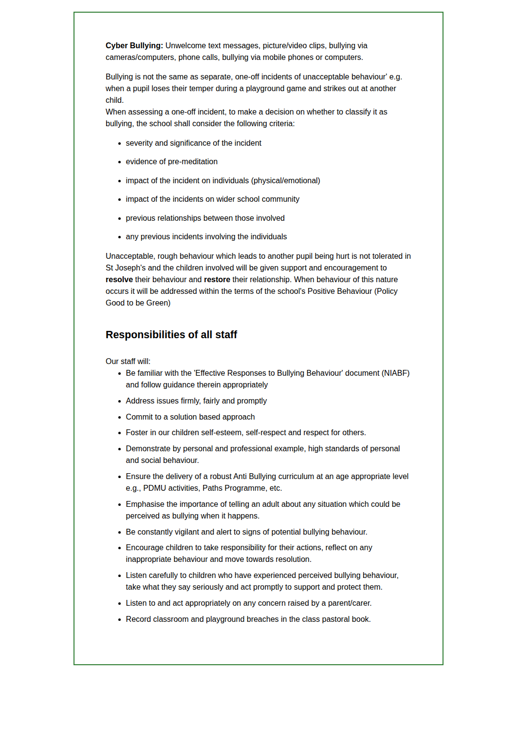Cyber Bullying: Unwelcome text messages, picture/video clips, bullying via cameras/computers, phone calls, bullying via mobile phones or computers.
Bullying is not the same as separate, one-off incidents of unacceptable behaviour' e.g. when a pupil loses their temper during a playground game and strikes out at another child.
When assessing a one-off incident, to make a decision on whether to classify it as bullying, the school shall consider the following criteria:
severity and significance of the incident
evidence of pre-meditation
impact of the incident on individuals (physical/emotional)
impact of the incidents on wider school community
previous relationships between those involved
any previous incidents involving the individuals
Unacceptable, rough behaviour which leads to another pupil being hurt is not tolerated in St Joseph's and the children involved will be given support and encouragement to resolve their behaviour and restore their relationship. When behaviour of this nature occurs it will be addressed within the terms of the school's Positive Behaviour (Policy Good to be Green)
Responsibilities of all staff
Our staff will:
Be familiar with the 'Effective Responses to Bullying Behaviour' document (NIABF) and follow guidance therein appropriately
Address issues firmly, fairly and promptly
Commit to a solution based approach
Foster in our children self-esteem, self-respect and respect for others.
Demonstrate by personal and professional example, high standards of personal and social behaviour.
Ensure the delivery of a robust Anti Bullying curriculum at an age appropriate level e.g., PDMU activities, Paths Programme, etc.
Emphasise the importance of telling an adult about any situation which could be perceived as bullying when it happens.
Be constantly vigilant and alert to signs of potential bullying behaviour.
Encourage children to take responsibility for their actions, reflect on any inappropriate behaviour and move towards resolution.
Listen carefully to children who have experienced perceived bullying behaviour, take what they say seriously and act promptly to support and protect them.
Listen to and act appropriately on any concern raised by a parent/carer.
Record classroom and playground breaches in the class pastoral book.